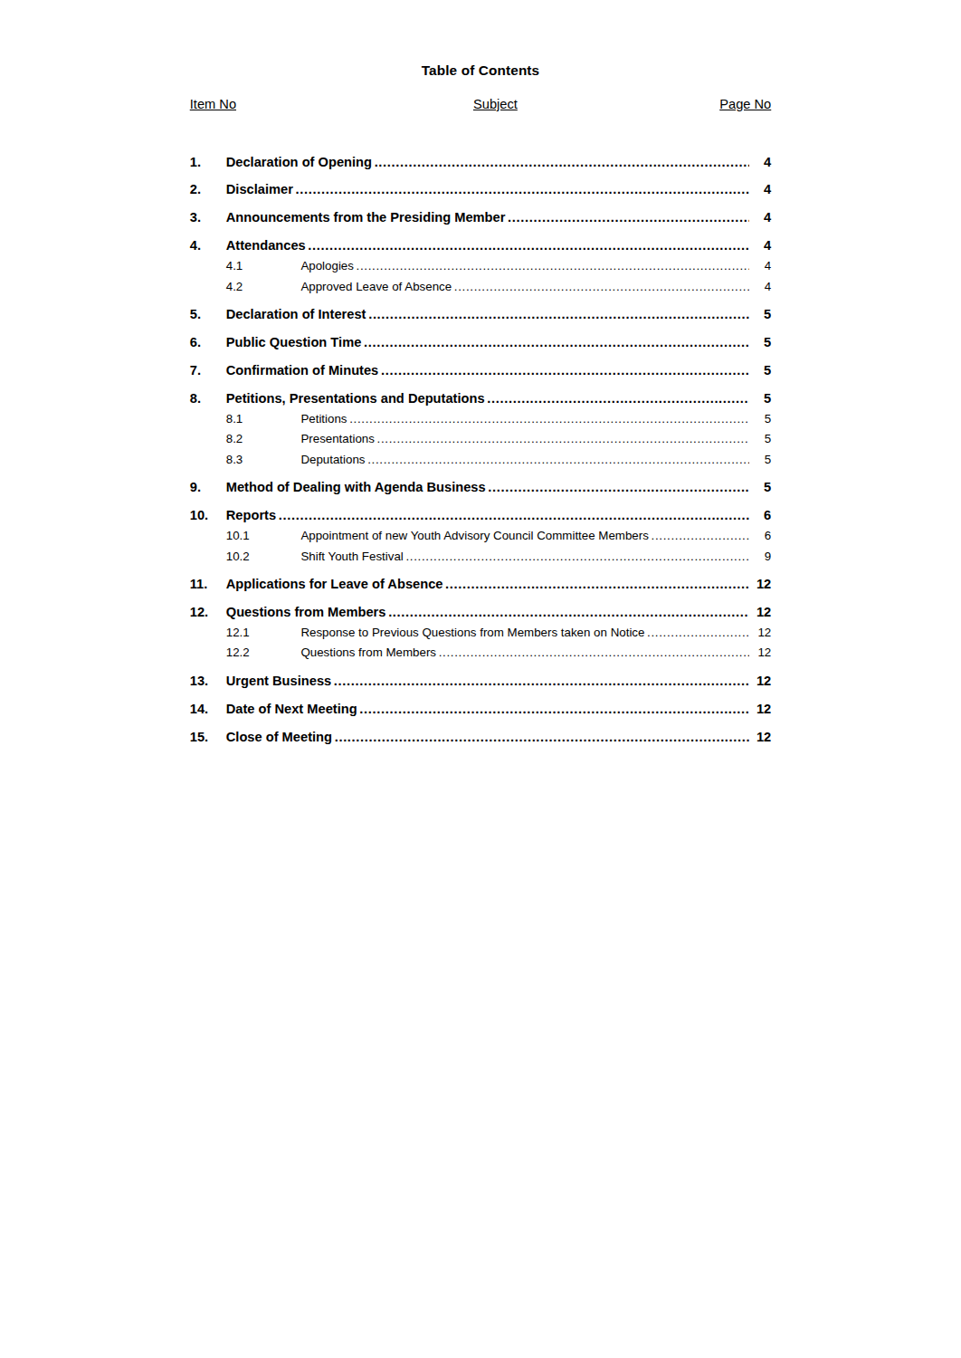Table of Contents
Item No Subject Page No
1. Declaration of Opening .................................................................................................................. 4
2. Disclaimer ................................................................................................................................. 4
3. Announcements from the Presiding Member ................................................................................. 4
4. Attendances .............................................................................................................................. 4
4.1 Apologies ................................................................................................................................. 4
4.2 Approved Leave of Absence ......................................................................................................... 4
5. Declaration of Interest ................................................................................................................... 5
6. Public Question Time ..................................................................................................................... 5
7. Confirmation of Minutes ................................................................................................................ 5
8. Petitions, Presentations and Deputations ..................................................................................... 5
8.1 Petitions ..................................................................................................................................... 5
8.2 Presentations ......................................................................................................................... 5
8.3 Deputations ............................................................................................................................. 5
9. Method of Dealing with Agenda Business ..................................................................................... 5
10. Reports ......................................................................................................................................... 6
10.1 Appointment of new Youth Advisory Council Committee Members ........................................... 6
10.2 Shift Youth Festival ................................................................................................................. 9
11. Applications for Leave of Absence ............................................................................................. 12
12. Questions from Members ....................................................................................................... 12
12.1 Response to Previous Questions from Members taken on Notice ............................................. 12
12.2 Questions from Members ............................................................................................................. 12
13. Urgent Business ......................................................................................................................... 12
14. Date of Next Meeting ................................................................................................................... 12
15. Close of Meeting ......................................................................................................................... 12